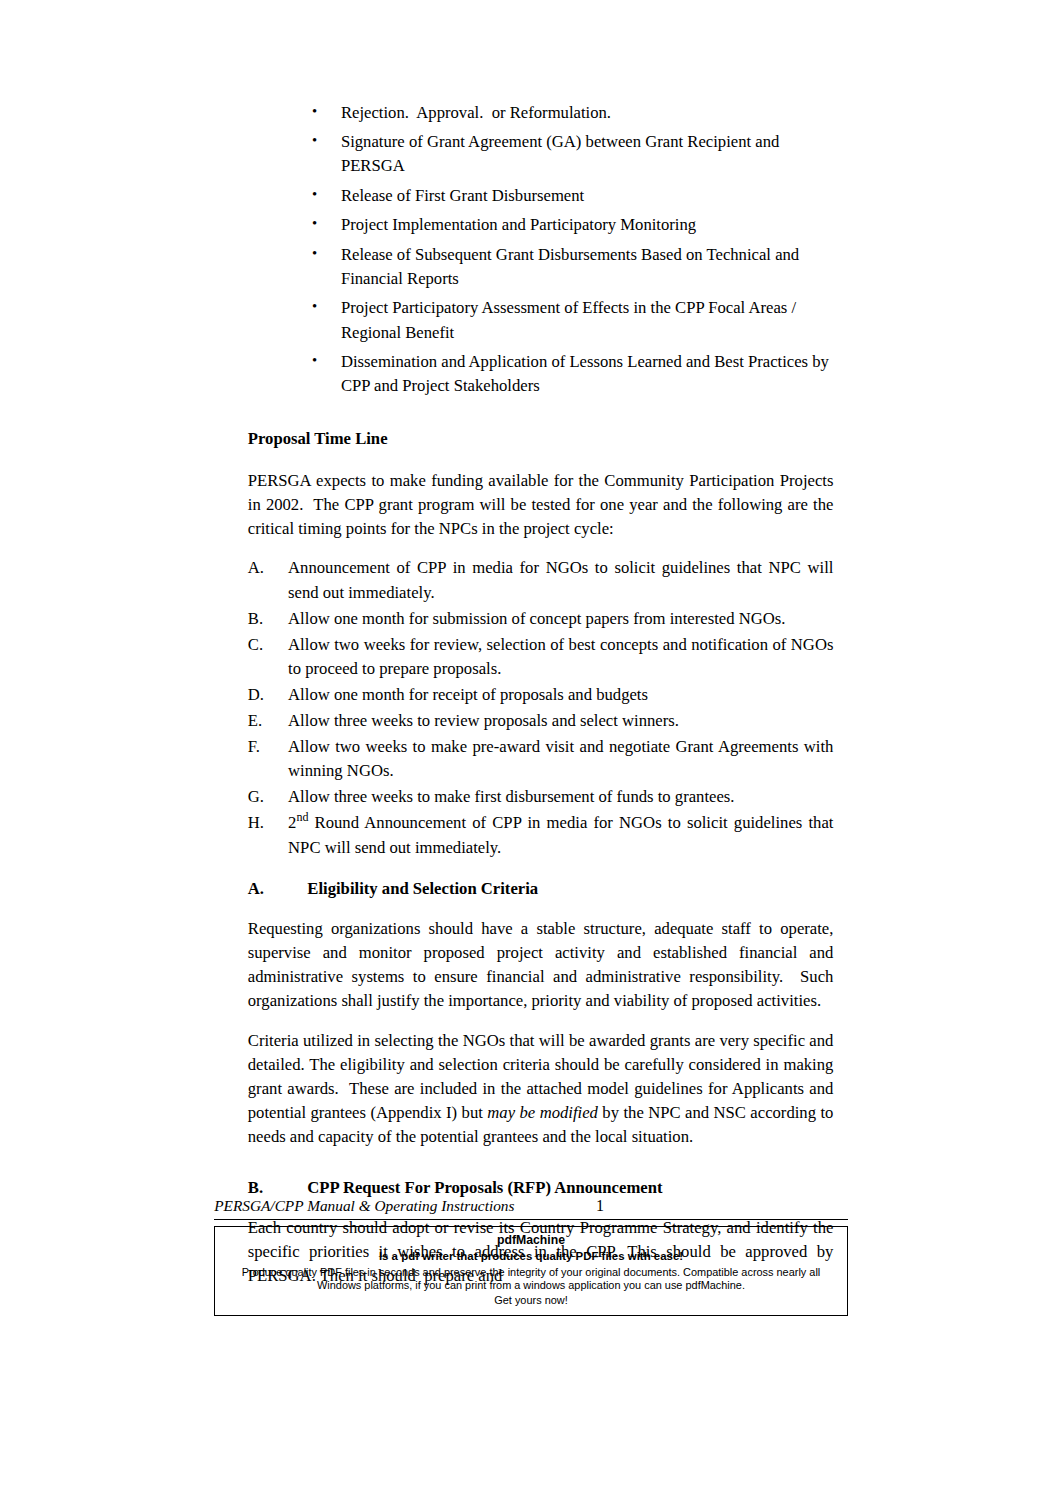Rejection. Approval. or Reformulation.
Signature of Grant Agreement (GA) between Grant Recipient and PERSGA
Release of First Grant Disbursement
Project Implementation and Participatory Monitoring
Release of Subsequent Grant Disbursements Based on Technical and Financial Reports
Project Participatory Assessment of Effects in the CPP Focal Areas / Regional Benefit
Dissemination and Application of Lessons Learned and Best Practices by CPP and Project Stakeholders
Proposal Time Line
PERSGA expects to make funding available for the Community Participation Projects in 2002. The CPP grant program will be tested for one year and the following are the critical timing points for the NPCs in the project cycle:
Announcement of CPP in media for NGOs to solicit guidelines that NPC will send out immediately.
Allow one month for submission of concept papers from interested NGOs.
Allow two weeks for review, selection of best concepts and notification of NGOs to proceed to prepare proposals.
Allow one month for receipt of proposals and budgets
Allow three weeks to review proposals and select winners.
Allow two weeks to make pre-award visit and negotiate Grant Agreements with winning NGOs.
Allow three weeks to make first disbursement of funds to grantees.
2nd Round Announcement of CPP in media for NGOs to solicit guidelines that NPC will send out immediately.
A. Eligibility and Selection Criteria
Requesting organizations should have a stable structure, adequate staff to operate, supervise and monitor proposed project activity and established financial and administrative systems to ensure financial and administrative responsibility. Such organizations shall justify the importance, priority and viability of proposed activities.
Criteria utilized in selecting the NGOs that will be awarded grants are very specific and detailed. The eligibility and selection criteria should be carefully considered in making grant awards. These are included in the attached model guidelines for Applicants and potential grantees (Appendix I) but may be modified by the NPC and NSC according to needs and capacity of the potential grantees and the local situation.
B. CPP Request For Proposals (RFP) Announcement
Each country should adopt or revise its Country Programme Strategy, and identify the specific priorities it wishes to address in the CPP. This should be approved by PERSGA. Then it should prepare and
PERSGA/CPP Manual & Operating Instructions 1
pdf Machine
Is a pdf writer that produces quality PDF files with ease!
Produce quality PDF files in seconds and preserve the integrity of your original documents. Compatible across nearly all Windows platforms, if you can print from a windows application you can use pdfMachine.
Get yours now!